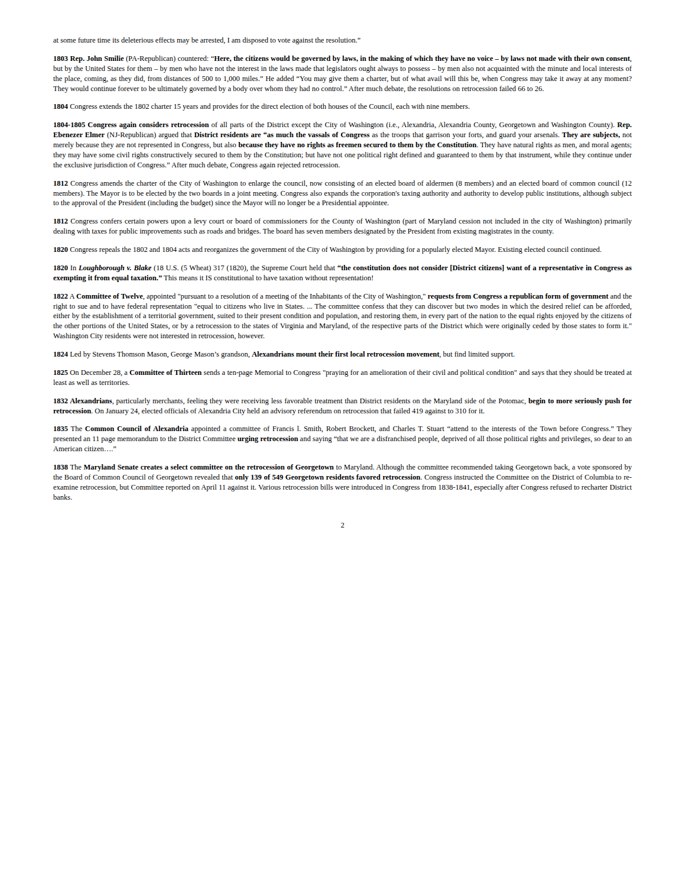at some future time its deleterious effects may be arrested, I am disposed to vote against the resolution.”
1803 Rep. John Smilie (PA-Republican) countered: “Here, the citizens would be governed by laws, in the making of which they have no voice – by laws not made with their own consent, but by the United States for them – by men who have not the interest in the laws made that legislators ought always to possess – by men also not acquainted with the minute and local interests of the place, coming, as they did, from distances of 500 to 1,000 miles.” He added “You may give them a charter, but of what avail will this be, when Congress may take it away at any moment? They would continue forever to be ultimately governed by a body over whom they had no control.” After much debate, the resolutions on retrocession failed 66 to 26.
1804 Congress extends the 1802 charter 15 years and provides for the direct election of both houses of the Council, each with nine members.
1804-1805 Congress again considers retrocession of all parts of the District except the City of Washington (i.e., Alexandria, Alexandria County, Georgetown and Washington County). Rep. Ebenezer Elmer (NJ-Republican) argued that District residents are “as much the vassals of Congress as the troops that garrison your forts, and guard your arsenals. They are subjects, not merely because they are not represented in Congress, but also because they have no rights as freemen secured to them by the Constitution. They have natural rights as men, and moral agents; they may have some civil rights constructively secured to them by the Constitution; but have not one political right defined and guaranteed to them by that instrument, while they continue under the exclusive jurisdiction of Congress.” After much debate, Congress again rejected retrocession.
1812 Congress amends the charter of the City of Washington to enlarge the council, now consisting of an elected board of aldermen (8 members) and an elected board of common council (12 members). The Mayor is to be elected by the two boards in a joint meeting. Congress also expands the corporation's taxing authority and authority to develop public institutions, although subject to the approval of the President (including the budget) since the Mayor will no longer be a Presidential appointee.
1812 Congress confers certain powers upon a levy court or board of commissioners for the County of Washington (part of Maryland cession not included in the city of Washington) primarily dealing with taxes for public improvements such as roads and bridges. The board has seven members designated by the President from existing magistrates in the county.
1820 Congress repeals the 1802 and 1804 acts and reorganizes the government of the City of Washington by providing for a popularly elected Mayor. Existing elected council continued.
1820 In Loughborough v. Blake (18 U.S. (5 Wheat) 317 (1820), the Supreme Court held that “the constitution does not consider [District citizens] want of a representative in Congress as exempting it from equal taxation.” This means it IS constitutional to have taxation without representation!
1822 A Committee of Twelve, appointed "pursuant to a resolution of a meeting of the Inhabitants of the City of Washington," requests from Congress a republican form of government and the right to sue and to have federal representation "equal to citizens who live in States. ... The committee confess that they can discover but two modes in which the desired relief can be afforded, either by the establishment of a territorial government, suited to their present condition and population, and restoring them, in every part of the nation to the equal rights enjoyed by the citizens of the other portions of the United States, or by a retrocession to the states of Virginia and Maryland, of the respective parts of the District which were originally ceded by those states to form it." Washington City residents were not interested in retrocession, however.
1824 Led by Stevens Thomson Mason, George Mason’s grandson, Alexandrians mount their first local retrocession movement, but find limited support.
1825 On December 28, a Committee of Thirteen sends a ten-page Memorial to Congress "praying for an amelioration of their civil and political condition" and says that they should be treated at least as well as territories.
1832 Alexandrians, particularly merchants, feeling they were receiving less favorable treatment than District residents on the Maryland side of the Potomac, begin to more seriously push for retrocession. On January 24, elected officials of Alexandria City held an advisory referendum on retrocession that failed 419 against to 310 for it.
1835 The Common Council of Alexandria appointed a committee of Francis l. Smith, Robert Brockett, and Charles T. Stuart “attend to the interests of the Town before Congress.” They presented an 11 page memorandum to the District Committee urging retrocession and saying “that we are a disfranchised people, deprived of all those political rights and privileges, so dear to an American citizen….”
1838 The Maryland Senate creates a select committee on the retrocession of Georgetown to Maryland. Although the committee recommended taking Georgetown back, a vote sponsored by the Board of Common Council of Georgetown revealed that only 139 of 549 Georgetown residents favored retrocession. Congress instructed the Committee on the District of Columbia to re-examine retrocession, but Committee reported on April 11 against it. Various retrocession bills were introduced in Congress from 1838-1841, especially after Congress refused to recharter District banks.
2